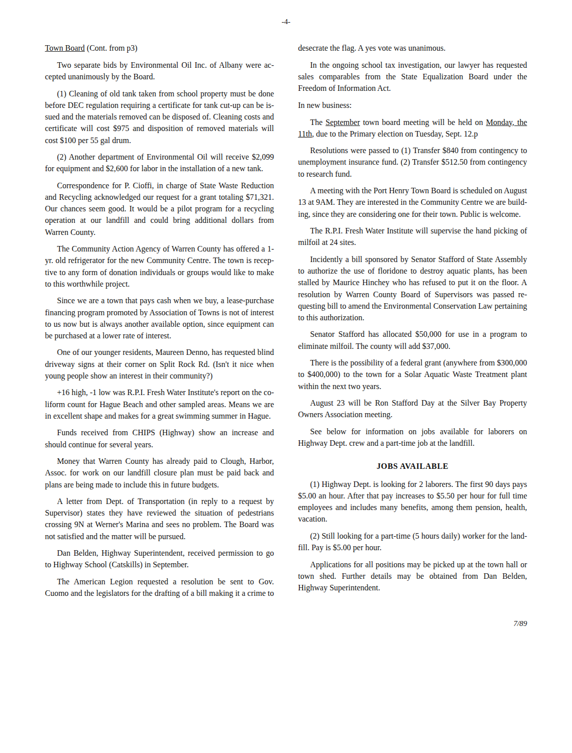-4-
Town Board (Cont. from p3)
Two separate bids by Environmental Oil Inc. of Albany were accepted unanimously by the Board.
(1) Cleaning of old tank taken from school property must be done before DEC regulation requiring a certificate for tank cut-up can be issued and the materials removed can be disposed of. Cleaning costs and certificate will cost $975 and disposition of removed materials will cost $100 per 55 gal drum.
(2) Another department of Environmental Oil will receive $2,099 for equipment and $2,600 for labor in the installation of a new tank.
Correspondence for P. Cioffi, in charge of State Waste Reduction and Recycling acknowledged our request for a grant totaling $71,321. Our chances seem good. It would be a pilot program for a recycling operation at our landfill and could bring additional dollars from Warren County.
The Community Action Agency of Warren County has offered a 1-yr. old refrigerator for the new Community Centre. The town is receptive to any form of donation individuals or groups would like to make to this worthwhile project.
Since we are a town that pays cash when we buy, a lease-purchase financing program promoted by Association of Towns is not of interest to us now but is always another available option, since equipment can be purchased at a lower rate of interest.
One of our younger residents, Maureen Denno, has requested blind driveway signs at their corner on Split Rock Rd. (Isn't it nice when young people show an interest in their community?)
+16 high, -1 low was R.P.I. Fresh Water Institute's report on the coliform count for Hague Beach and other sampled areas. Means we are in excellent shape and makes for a great swimming summer in Hague.
Funds received from CHIPS (Highway) show an increase and should continue for several years.
Money that Warren County has already paid to Clough, Harbor, Assoc. for work on our landfill closure plan must be paid back and plans are being made to include this in future budgets.
A letter from Dept. of Transportation (in reply to a request by Supervisor) states they have reviewed the situation of pedestrians crossing 9N at Werner's Marina and sees no problem. The Board was not satisfied and the matter will be pursued.
Dan Belden, Highway Superintendent, received permission to go to Highway School (Catskills) in September.
The American Legion requested a resolution be sent to Gov. Cuomo and the legislators for the drafting of a bill making it a crime to desecrate the flag. A yes vote was unanimous.
In the ongoing school tax investigation, our lawyer has requested sales comparables from the State Equalization Board under the Freedom of Information Act.
In new business:
The September town board meeting will be held on Monday, the 11th, due to the Primary election on Tuesday, Sept. 12.p
Resolutions were passed to (1) Transfer $840 from contingency to unemployment insurance fund. (2) Transfer $512.50 from contingency to research fund.
A meeting with the Port Henry Town Board is scheduled on August 13 at 9AM. They are interested in the Community Centre we are building, since they are considering one for their town. Public is welcome.
The R.P.I. Fresh Water Institute will supervise the hand picking of milfoil at 24 sites.
Incidently a bill sponsored by Senator Stafford of State Assembly to authorize the use of floridone to destroy aquatic plants, has been stalled by Maurice Hinchey who has refused to put it on the floor. A resolution by Warren County Board of Supervisors was passed requesting bill to amend the Environmental Conservation Law pertaining to this authorization.
Senator Stafford has allocated $50,000 for use in a program to eliminate milfoil. The county will add $37,000.
There is the possibility of a federal grant (anywhere from $300,000 to $400,000) to the town for a Solar Aquatic Waste Treatment plant within the next two years.
August 23 will be Ron Stafford Day at the Silver Bay Property Owners Association meeting.
See below for information on jobs available for laborers on Highway Dept. crew and a part-time job at the landfill.
Jobs Available
(1) Highway Dept. is looking for 2 laborers. The first 90 days pays $5.00 an hour. After that pay increases to $5.50 per hour for full time employees and includes many benefits, among them pension, health, vacation.
(2) Still looking for a part-time (5 hours daily) worker for the landfill. Pay is $5.00 per hour.
Applications for all positions may be picked up at the town hall or town shed. Further details may be obtained from Dan Belden, Highway Superintendent.
7/89